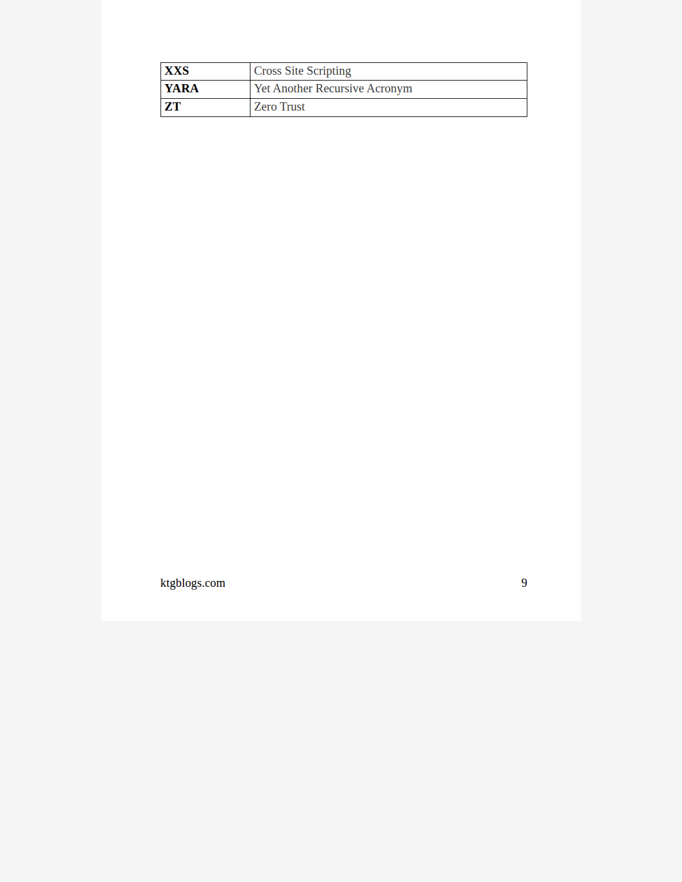| XXS | Cross Site Scripting |
| YARA | Yet Another Recursive Acronym |
| ZT | Zero Trust |
ktgblogs.com 9